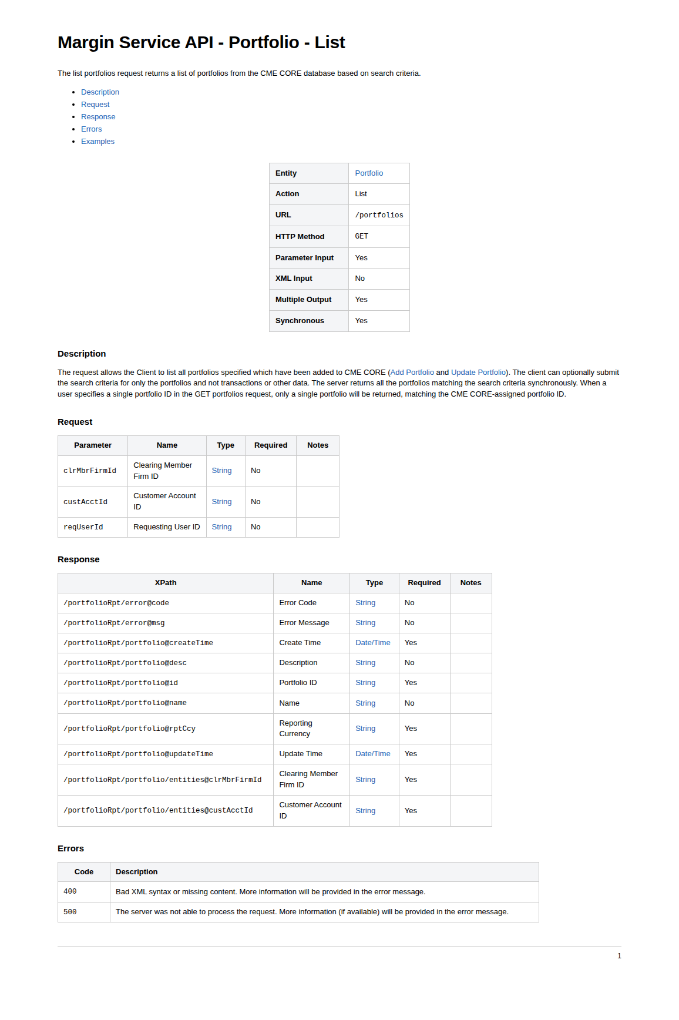Margin Service API - Portfolio - List
The list portfolios request returns a list of portfolios from the CME CORE database based on search criteria.
Description
Request
Response
Errors
Examples
| Entity | Portfolio |
| Action | List |
| URL | /portfolios |
| HTTP Method | GET |
| Parameter Input | Yes |
| XML Input | No |
| Multiple Output | Yes |
| Synchronous | Yes |
Description
The request allows the Client to list all portfolios specified which have been added to CME CORE (Add Portfolio and Update Portfolio). The client can optionally submit the search criteria for only the portfolios and not transactions or other data. The server returns all the portfolios matching the search criteria synchronously. When a user specifies a single portfolio ID in the GET portfolios request, only a single portfolio will be returned, matching the CME CORE-assigned portfolio ID.
Request
| Parameter | Name | Type | Required | Notes |
| --- | --- | --- | --- | --- |
| clrMbrFirmId | Clearing Member Firm ID | String | No | |
| custAcctId | Customer Account ID | String | No | |
| reqUserId | Requesting User ID | String | No | |
Response
| XPath | Name | Type | Required | Notes |
| --- | --- | --- | --- | --- |
| /portfolioRpt/error@code | Error Code | String | No | |
| /portfolioRpt/error@msg | Error Message | String | No | |
| /portfolioRpt/portfolio@createTime | Create Time | Date/Time | Yes | |
| /portfolioRpt/portfolio@desc | Description | String | No | |
| /portfolioRpt/portfolio@id | Portfolio ID | String | Yes | |
| /portfolioRpt/portfolio@name | Name | String | No | |
| /portfolioRpt/portfolio@rptCcy | Reporting Currency | String | Yes | |
| /portfolioRpt/portfolio@updateTime | Update Time | Date/Time | Yes | |
| /portfolioRpt/portfolio/entities@clrMbrFirmId | Clearing Member Firm ID | String | Yes | |
| /portfolioRpt/portfolio/entities@custAcctId | Customer Account ID | String | Yes | |
Errors
| Code | Description |
| --- | --- |
| 400 | Bad XML syntax or missing content. More information will be provided in the error message. |
| 500 | The server was not able to process the request. More information (if available) will be provided in the error message. |
1